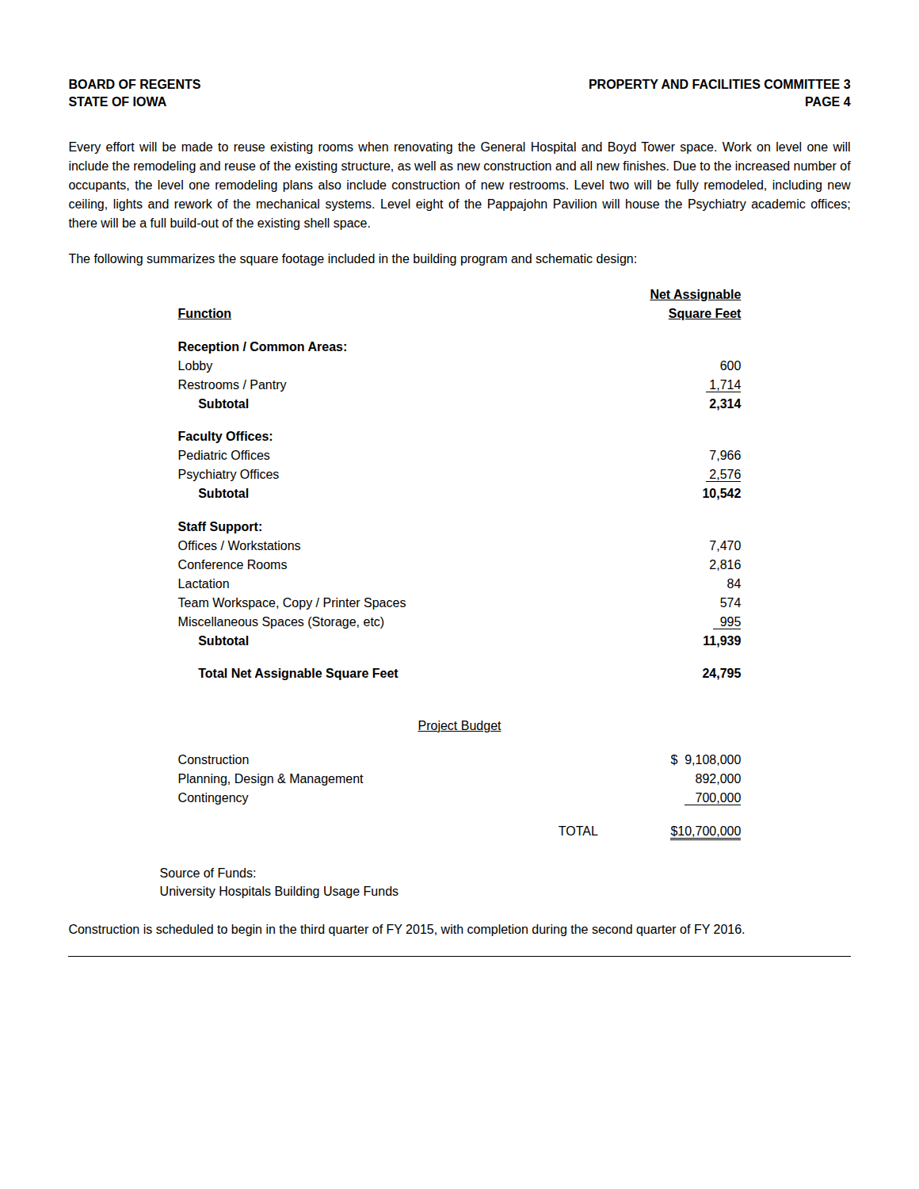BOARD OF REGENTS
STATE OF IOWA
PROPERTY AND FACILITIES COMMITTEE 3
PAGE 4
Every effort will be made to reuse existing rooms when renovating the General Hospital and Boyd Tower space. Work on level one will include the remodeling and reuse of the existing structure, as well as new construction and all new finishes. Due to the increased number of occupants, the level one remodeling plans also include construction of new restrooms. Level two will be fully remodeled, including new ceiling, lights and rework of the mechanical systems. Level eight of the Pappajohn Pavilion will house the Psychiatry academic offices; there will be a full build-out of the existing shell space.
The following summarizes the square footage included in the building program and schematic design:
| | Net Assignable |
| Function | Square Feet |
| Reception / Common Areas: | |
| Lobby | 600 |
| Restrooms / Pantry | 1,714 |
| Subtotal | 2,314 |
| Faculty Offices: | |
| Pediatric Offices | 7,966 |
| Psychiatry Offices | 2,576 |
| Subtotal | 10,542 |
| Staff Support: | |
| Offices / Workstations | 7,470 |
| Conference Rooms | 2,816 |
| Lactation | 84 |
| Team Workspace, Copy / Printer Spaces | 574 |
| Miscellaneous Spaces (Storage, etc) | 995 |
| Subtotal | 11,939 |
| Total Net Assignable Square Feet | 24,795 |
Project Budget
| Construction | | $ 9,108,000 |
| Planning, Design & Management | | 892,000 |
| Contingency | | 700,000 |
| | TOTAL | $10,700,000 |
Source of Funds:
University Hospitals Building Usage Funds
Construction is scheduled to begin in the third quarter of FY 2015, with completion during the second quarter of FY 2016.